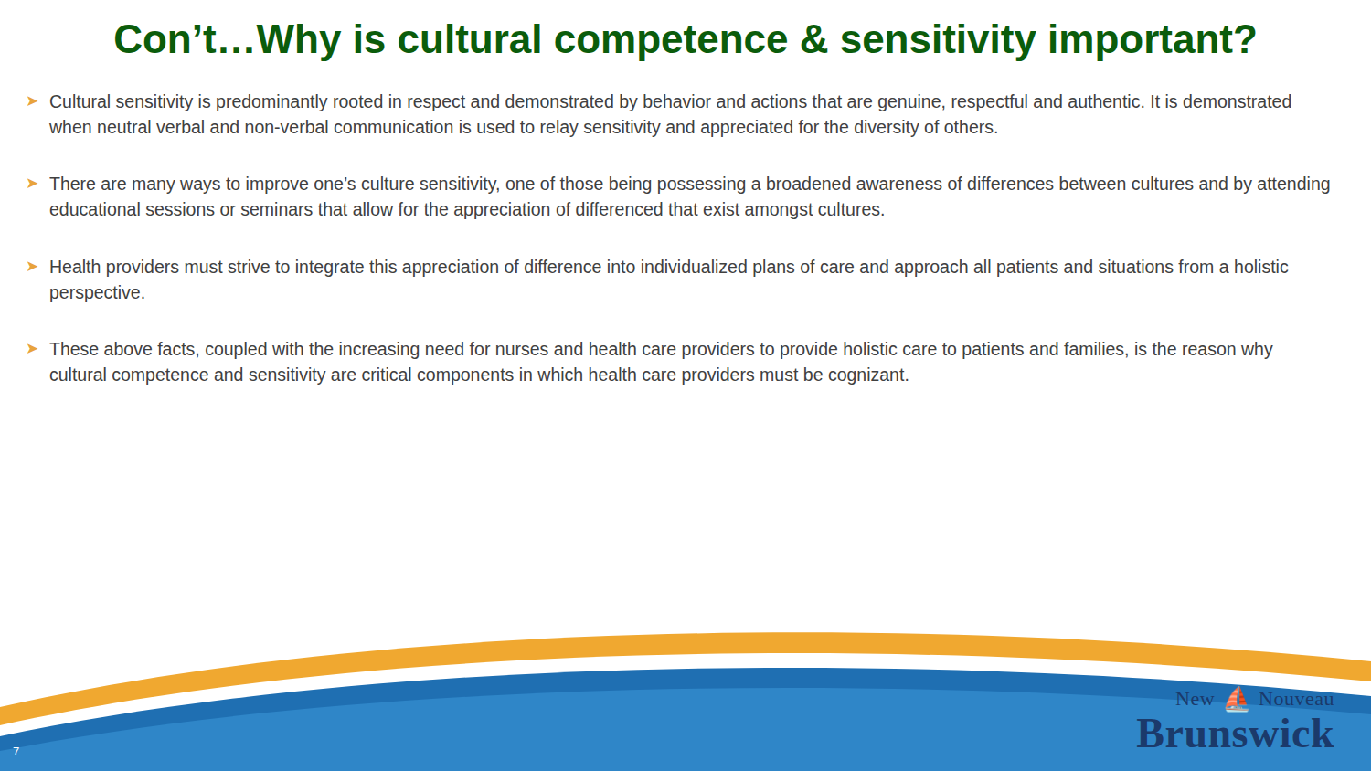Con’t…Why is cultural competence & sensitivity important?
Cultural sensitivity is predominantly rooted in respect and demonstrated by behavior and actions that are genuine, respectful and authentic. It is demonstrated when neutral verbal and non-verbal communication is used to relay sensitivity and appreciated for the diversity of others.
There are many ways to improve one’s culture sensitivity, one of those being possessing a broadened awareness of differences between cultures and by attending educational sessions or seminars that allow for the appreciation of differenced that exist amongst cultures.
Health providers must strive to integrate this appreciation of difference into individualized plans of care and approach all patients and situations from a holistic perspective.
These above facts, coupled with the increasing need for nurses and health care providers to provide holistic care to patients and families, is the reason why cultural competence and sensitivity are critical components in which health care providers must be cognizant.
New ⛵ Nouveau
Brunswick
7